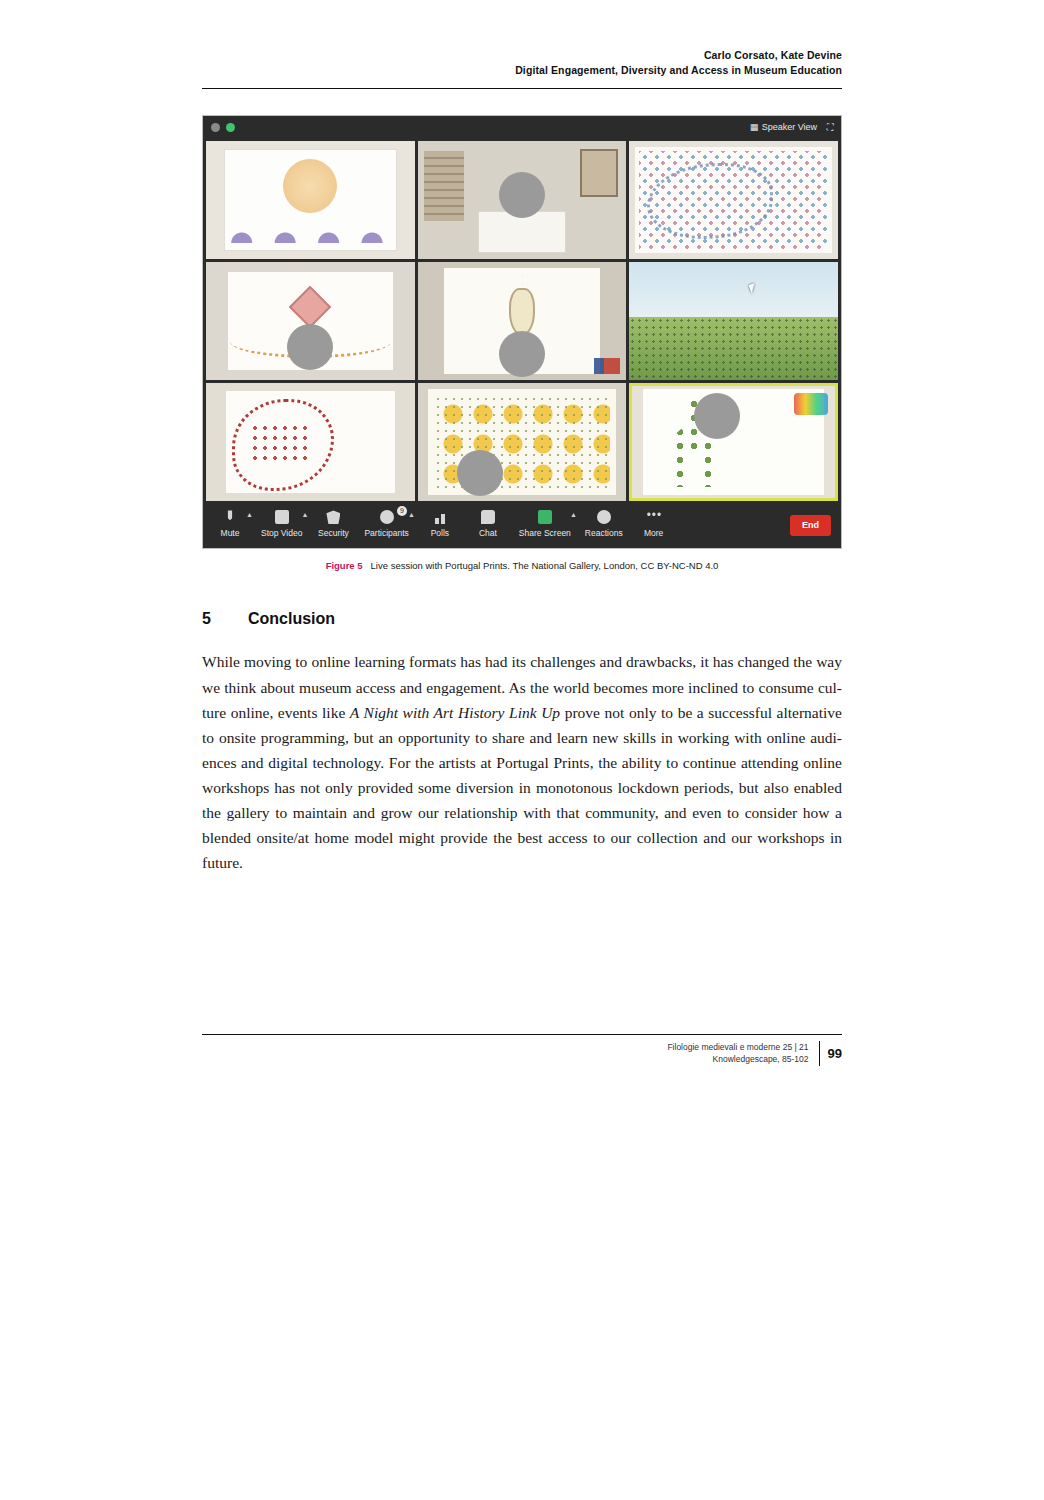Carlo Corsato, Kate Devine
Digital Engagement, Diversity and Access in Museum Education
▦ Speaker View ⛶
Mute▲
Stop Video▲
Security
9 Participants▲
Polls
Chat
Share Screen▲
Reactions
More
End
Figure 5 Live session with Portugal Prints. The National Gallery, London, CC BY-NC-ND 4.0
5 Conclusion
While moving to online learning formats has had its challenges and drawbacks, it has changed the way we think about museum access and engagement. As the world becomes more inclined to consume culture online, events like A Night with Art History Link Up prove not only to be a successful alternative to onsite programming, but an opportunity to share and learn new skills in working with online audiences and digital technology. For the artists at Portugal Prints, the ability to continue attending online workshops has not only provided some diversion in monotonous lockdown periods, but also enabled the gallery to maintain and grow our relationship with that community, and even to consider how a blended onsite/at home model might provide the best access to our collection and our workshops in future.
Filologie medievali e moderne 25 | 21
Knowledgescape, 85-102
99